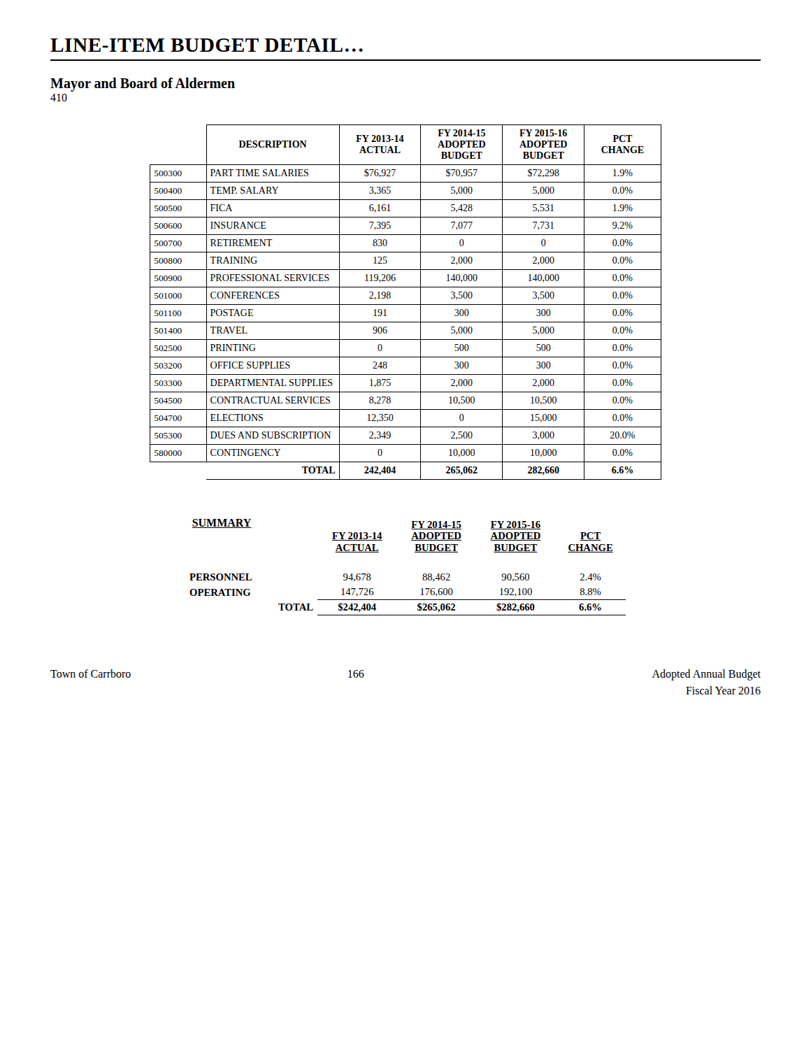LINE-ITEM BUDGET DETAIL…
Mayor and Board of Aldermen
410
| | DESCRIPTION | FY 2013-14 ACTUAL | FY 2014-15 ADOPTED BUDGET | FY 2015-16 ADOPTED BUDGET | PCT CHANGE |
| --- | --- | --- | --- | --- | --- |
| 500300 | PART TIME SALARIES | $76,927 | $70,957 | $72,298 | 1.9% |
| 500400 | TEMP. SALARY | 3,365 | 5,000 | 5,000 | 0.0% |
| 500500 | FICA | 6,161 | 5,428 | 5,531 | 1.9% |
| 500600 | INSURANCE | 7,395 | 7,077 | 7,731 | 9.2% |
| 500700 | RETIREMENT | 830 | 0 | 0 | 0.0% |
| 500800 | TRAINING | 125 | 2,000 | 2,000 | 0.0% |
| 500900 | PROFESSIONAL SERVICES | 119,206 | 140,000 | 140,000 | 0.0% |
| 501000 | CONFERENCES | 2,198 | 3,500 | 3,500 | 0.0% |
| 501100 | POSTAGE | 191 | 300 | 300 | 0.0% |
| 501400 | TRAVEL | 906 | 5,000 | 5,000 | 0.0% |
| 502500 | PRINTING | 0 | 500 | 500 | 0.0% |
| 503200 | OFFICE SUPPLIES | 248 | 300 | 300 | 0.0% |
| 503300 | DEPARTMENTAL SUPPLIES | 1,875 | 2,000 | 2,000 | 0.0% |
| 504500 | CONTRACTUAL SERVICES | 8,278 | 10,500 | 10,500 | 0.0% |
| 504700 | ELECTIONS | 12,350 | 0 | 15,000 | 0.0% |
| 505300 | DUES AND SUBSCRIPTION | 2,349 | 2,500 | 3,000 | 20.0% |
| 580000 | CONTINGENCY | 0 | 10,000 | 10,000 | 0.0% |
| | TOTAL | 242,404 | 265,062 | 282,660 | 6.6% |
SUMMARY
| | FY 2013-14 ACTUAL | FY 2014-15 ADOPTED BUDGET | FY 2015-16 ADOPTED BUDGET | PCT CHANGE |
| --- | --- | --- | --- | --- |
| PERSONNEL | 94,678 | 88,462 | 90,560 | 2.4% |
| OPERATING | 147,726 | 176,600 | 192,100 | 8.8% |
| TOTAL | $242,404 | $265,062 | $282,660 | 6.6% |
Town of Carrboro
166
Adopted Annual Budget
Fiscal Year 2016